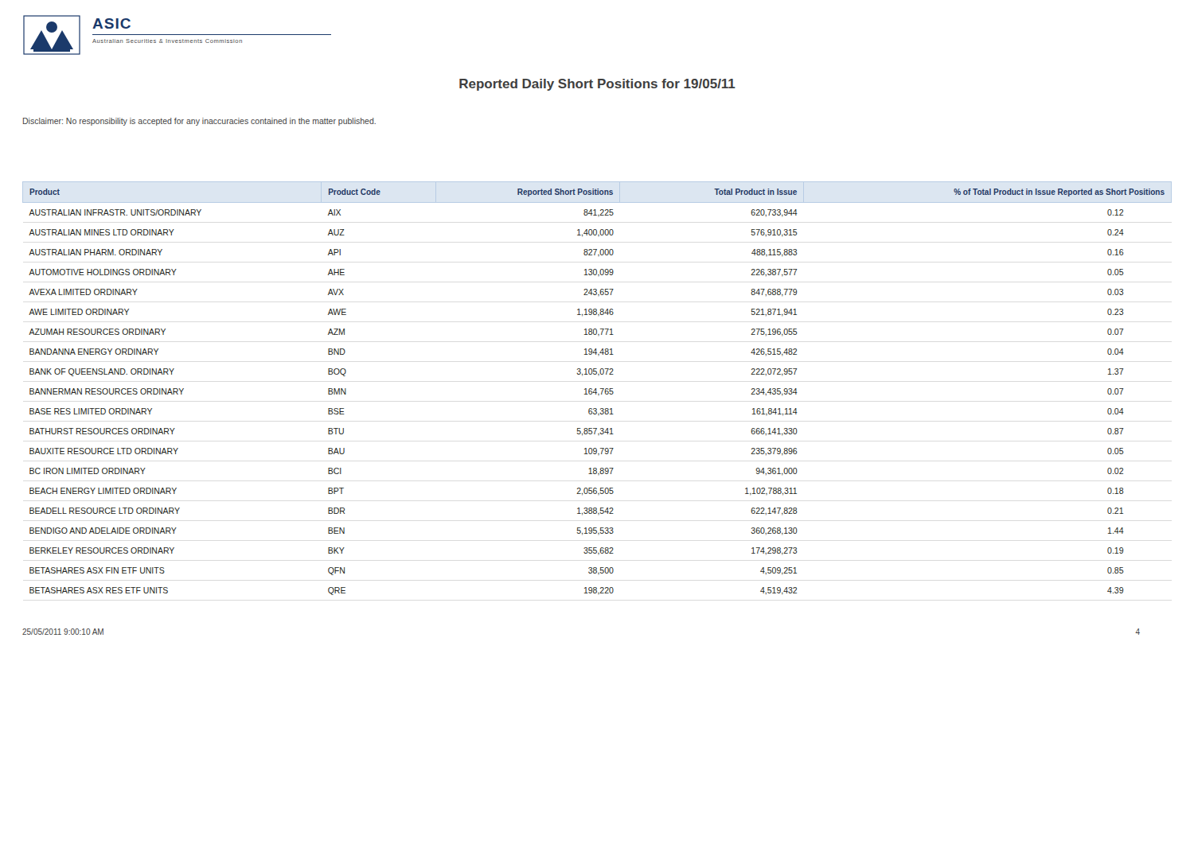ASIC
Australian Securities & Investments Commission
Reported Daily Short Positions for 19/05/11
Disclaimer: No responsibility is accepted for any inaccuracies contained in the matter published.
| Product | Product Code | Reported Short Positions | Total Product in Issue | % of Total Product in Issue Reported as Short Positions |
| --- | --- | --- | --- | --- |
| AUSTRALIAN INFRASTR. UNITS/ORDINARY | AIX | 841,225 | 620,733,944 | 0.12 |
| AUSTRALIAN MINES LTD ORDINARY | AUZ | 1,400,000 | 576,910,315 | 0.24 |
| AUSTRALIAN PHARM. ORDINARY | API | 827,000 | 488,115,883 | 0.16 |
| AUTOMOTIVE HOLDINGS ORDINARY | AHE | 130,099 | 226,387,577 | 0.05 |
| AVEXA LIMITED ORDINARY | AVX | 243,657 | 847,688,779 | 0.03 |
| AWE LIMITED ORDINARY | AWE | 1,198,846 | 521,871,941 | 0.23 |
| AZUMAH RESOURCES ORDINARY | AZM | 180,771 | 275,196,055 | 0.07 |
| BANDANNA ENERGY ORDINARY | BND | 194,481 | 426,515,482 | 0.04 |
| BANK OF QUEENSLAND. ORDINARY | BOQ | 3,105,072 | 222,072,957 | 1.37 |
| BANNERMAN RESOURCES ORDINARY | BMN | 164,765 | 234,435,934 | 0.07 |
| BASE RES LIMITED ORDINARY | BSE | 63,381 | 161,841,114 | 0.04 |
| BATHURST RESOURCES ORDINARY | BTU | 5,857,341 | 666,141,330 | 0.87 |
| BAUXITE RESOURCE LTD ORDINARY | BAU | 109,797 | 235,379,896 | 0.05 |
| BC IRON LIMITED ORDINARY | BCI | 18,897 | 94,361,000 | 0.02 |
| BEACH ENERGY LIMITED ORDINARY | BPT | 2,056,505 | 1,102,788,311 | 0.18 |
| BEADELL RESOURCE LTD ORDINARY | BDR | 1,388,542 | 622,147,828 | 0.21 |
| BENDIGO AND ADELAIDE ORDINARY | BEN | 5,195,533 | 360,268,130 | 1.44 |
| BERKELEY RESOURCES ORDINARY | BKY | 355,682 | 174,298,273 | 0.19 |
| BETASHARES ASX FIN ETF UNITS | QFN | 38,500 | 4,509,251 | 0.85 |
| BETASHARES ASX RES ETF UNITS | QRE | 198,220 | 4,519,432 | 4.39 |
25/05/2011 9:00:10 AM
4